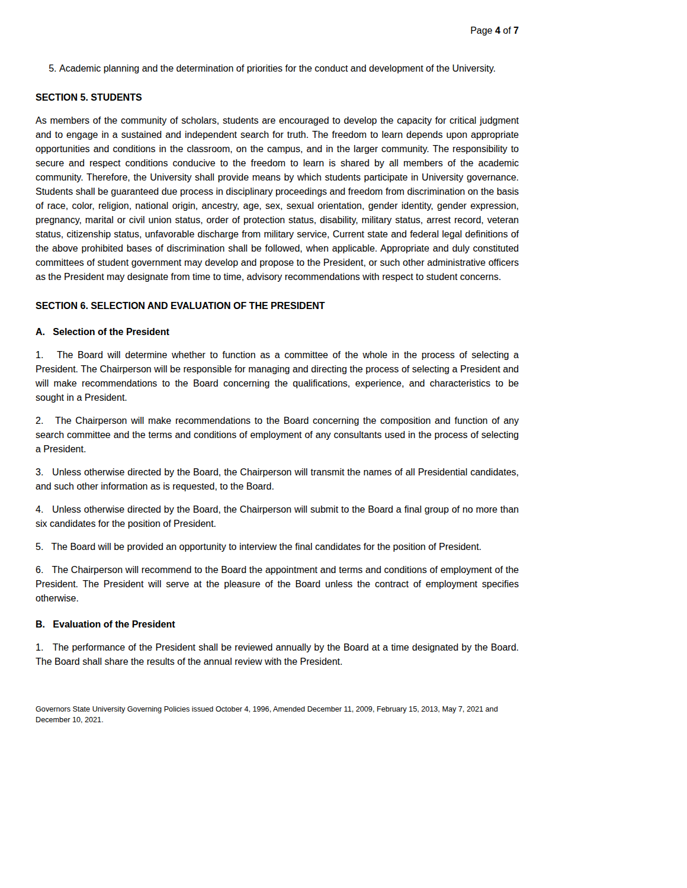Page 4 of 7
Academic planning and the determination of priorities for the conduct and development of the University.
SECTION 5. STUDENTS
As members of the community of scholars, students are encouraged to develop the capacity for critical judgment and to engage in a sustained and independent search for truth. The freedom to learn depends upon appropriate opportunities and conditions in the classroom, on the campus, and in the larger community. The responsibility to secure and respect conditions conducive to the freedom to learn is shared by all members of the academic community. Therefore, the University shall provide means by which students participate in University governance. Students shall be guaranteed due process in disciplinary proceedings and freedom from discrimination on the basis of race, color, religion, national origin, ancestry, age, sex, sexual orientation, gender identity, gender expression, pregnancy, marital or civil union status, order of protection status, disability, military status, arrest record, veteran status, citizenship status, unfavorable discharge from military service, Current state and federal legal definitions of the above prohibited bases of discrimination shall be followed, when applicable. Appropriate and duly constituted committees of student government may develop and propose to the President, or such other administrative officers as the President may designate from time to time, advisory recommendations with respect to student concerns.
SECTION 6. SELECTION AND EVALUATION OF THE PRESIDENT
A. Selection of the President
1. The Board will determine whether to function as a committee of the whole in the process of selecting a President. The Chairperson will be responsible for managing and directing the process of selecting a President and will make recommendations to the Board concerning the qualifications, experience, and characteristics to be sought in a President.
2. The Chairperson will make recommendations to the Board concerning the composition and function of any search committee and the terms and conditions of employment of any consultants used in the process of selecting a President.
3. Unless otherwise directed by the Board, the Chairperson will transmit the names of all Presidential candidates, and such other information as is requested, to the Board.
4. Unless otherwise directed by the Board, the Chairperson will submit to the Board a final group of no more than six candidates for the position of President.
5. The Board will be provided an opportunity to interview the final candidates for the position of President.
6. The Chairperson will recommend to the Board the appointment and terms and conditions of employment of the President. The President will serve at the pleasure of the Board unless the contract of employment specifies otherwise.
B. Evaluation of the President
1. The performance of the President shall be reviewed annually by the Board at a time designated by the Board. The Board shall share the results of the annual review with the President.
Governors State University Governing Policies issued October 4, 1996, Amended December 11, 2009, February 15, 2013, May 7, 2021 and December 10, 2021.